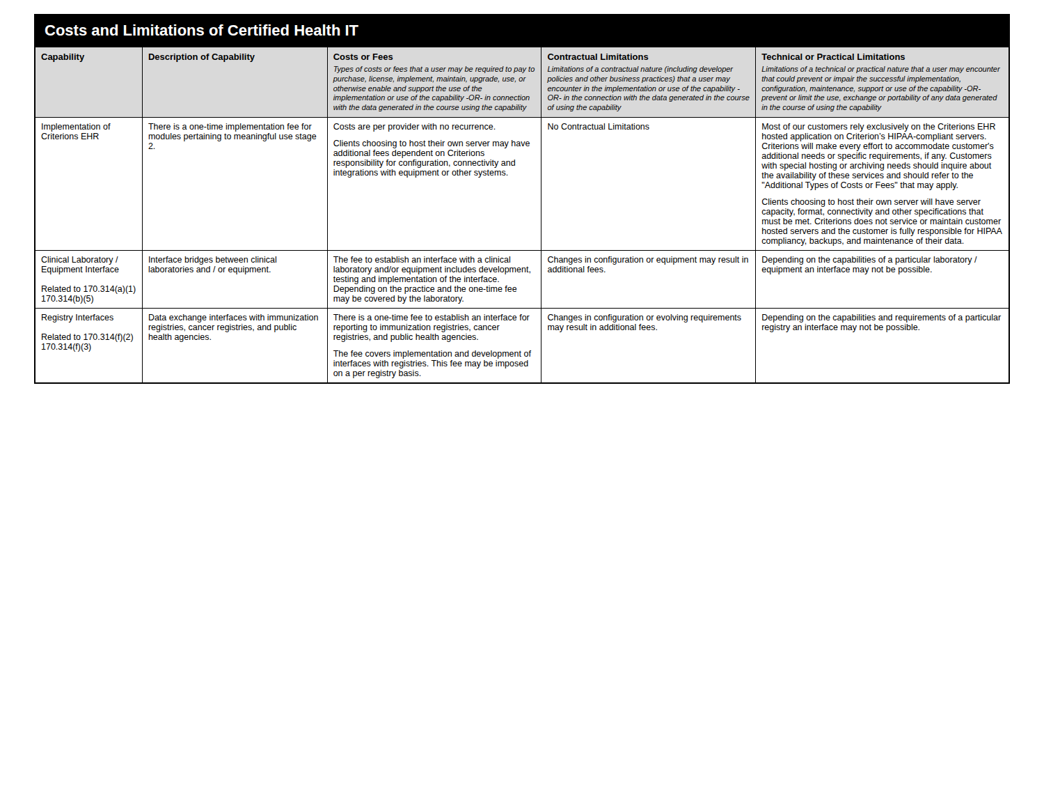Costs and Limitations of Certified Health IT
| Capability | Description of Capability | Costs or Fees Types of costs or fees that a user may be required to pay to purchase, license, implement, maintain, upgrade, use, or otherwise enable and support the use of the implementation or use of the capability -OR- in connection with the data generated in the course using the capability | Contractual Limitations Limitations of a contractual nature (including developer policies and other business practices) that a user may encounter in the implementation or use of the capability -OR- in the connection with the data generated in the course of using the capability | Technical or Practical Limitations Limitations of a technical or practical nature that a user may encounter that could prevent or impair the successful implementation, configuration, maintenance, support or use of the capability -OR- prevent or limit the use, exchange or portability of any data generated in the course of using the capability |
| --- | --- | --- | --- | --- |
| Implementation of Criterions EHR | There is a one-time implementation fee for modules pertaining to meaningful use stage 2. | Costs are per provider with no recurrence. Clients choosing to host their own server may have additional fees dependent on Criterions responsibility for configuration, connectivity and integrations with equipment or other systems. | No Contractual Limitations | Most of our customers rely exclusively on the Criterions EHR hosted application on Criterion’s HIPAA-compliant servers. Criterions will make every effort to accommodate customer's additional needs or specific requirements, if any. Customers with special hosting or archiving needs should inquire about the availability of these services and should refer to the "Additional Types of Costs or Fees" that may apply. Clients choosing to host their own server will have server capacity, format, connectivity and other specifications that must be met. Criterions does not service or maintain customer hosted servers and the customer is fully responsible for HIPAA compliancy, backups, and maintenance of their data. |
| Clinical Laboratory / Equipment Interface Related to 170.314(a)(1) 170.314(b)(5) | Interface bridges between clinical laboratories and / or equipment. | The fee to establish an interface with a clinical laboratory and/or equipment includes development, testing and implementation of the interface. Depending on the practice and the one-time fee may be covered by the laboratory. | Changes in configuration or equipment may result in additional fees. | Depending on the capabilities of a particular laboratory / equipment an interface may not be possible. |
| Registry Interfaces Related to 170.314(f)(2) 170.314(f)(3) | Data exchange interfaces with immunization registries, cancer registries, and public health agencies. | There is a one-time fee to establish an interface for reporting to immunization registries, cancer registries, and public health agencies. The fee covers implementation and development of interfaces with registries. This fee may be imposed on a per registry basis. | Changes in configuration or evolving requirements may result in additional fees. | Depending on the capabilities and requirements of a particular registry an interface may not be possible. |